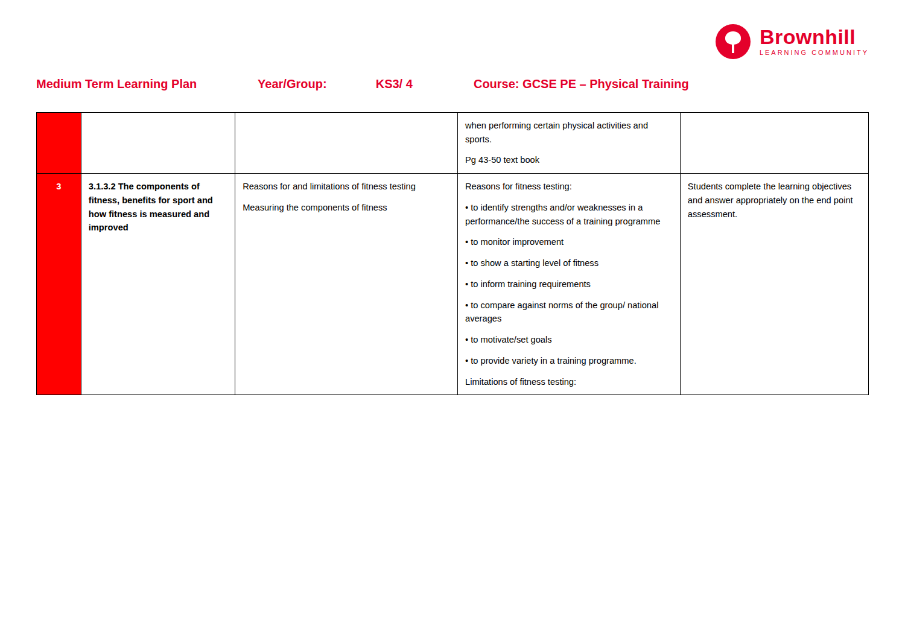Brownhill
Learning Community
Medium Term Learning Plan Year/Group: KS3/ 4 Course: GCSE PE – Physical Training
| | | | when performing certain physical activities and sports. Pg 43-50 text book | |
| 3 | 3.1.3.2 The components of fitness, benefits for sport and how fitness is measured and improved | Reasons for and limitations of fitness testing Measuring the components of fitness | Reasons for fitness testing: • to identify strengths and/or weaknesses in a performance/the success of a training programme • to monitor improvement • to show a starting level of fitness • to inform training requirements • to compare against norms of the group/ national averages • to motivate/set goals • to provide variety in a training programme. Limitations of fitness testing: | Students complete the learning objectives and answer appropriately on the end point assessment. |